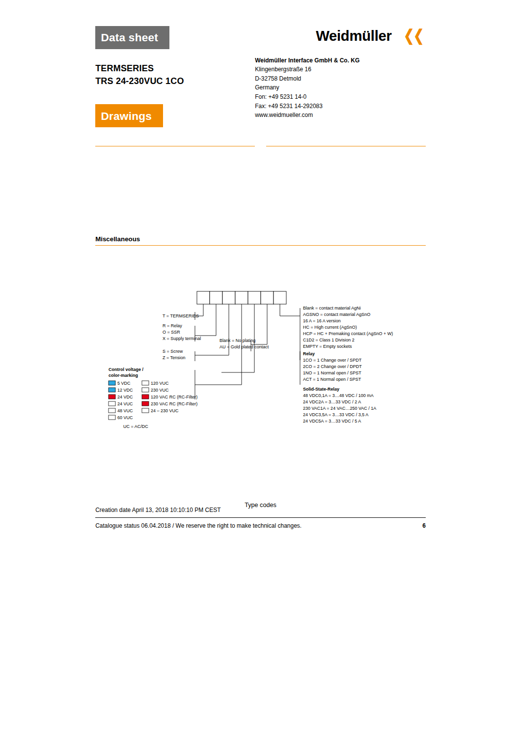Data sheet
TERMSERIES
TRS 24-230VUC 1CO
Drawings
Weidmüller ❮❮
Weidmüller Interface GmbH & Co. KG
Klingenbergstraße 16
D-32758 Detmold
Germany
Fon: +49 5231 14-0
Fax: +49 5231 14-292083
www.weidmueller.com
Miscellaneous
Blank = contact material AgNi AGSNO = contact material AgSnO 16 A = 16 A version HC = High current (AgSnO) HCP = HC + Premaking contact (AgSnO + W) C1D2 = Class 1 Division 2 EMPTY = Empty sockets Relay 1CO = 1 Change over / SPDT 2CO = 2 Change over / DPDT 1NO = 1 Normal open / SPST ACT = 1 Normal open / SPST Solid-State-Relay 48 VDC0,1A = 3…48 VDC / 100 mA 24 VDC2A = 3…33 VDC / 2 A 230 VAC1A = 24 VAC…250 VAC / 1A 24 VDC3,5A = 3…33 VDC / 3,5 A 24 VDC5A = 3…33 VDC / 5 A Blank = No plating AU = Gold plated contact T = TERMSERIES R = Relay O = SSR X = Supply terminal S = Screw Z = Tension Control voltage / color-marking 5 VDC 12 VDC 24 VDC 24 VUC 48 VUC 60 VUC 120 VUC 230 VUC 120 VAC RC (RC-Filter) 230 VAC RC (RC-Filter) 24 – 230 VUC UC = AC/DC
Type codes
Creation date April 13, 2018 10:10:10 PM CEST
Catalogue status 06.04.2018 / We reserve the right to make technical changes. 6